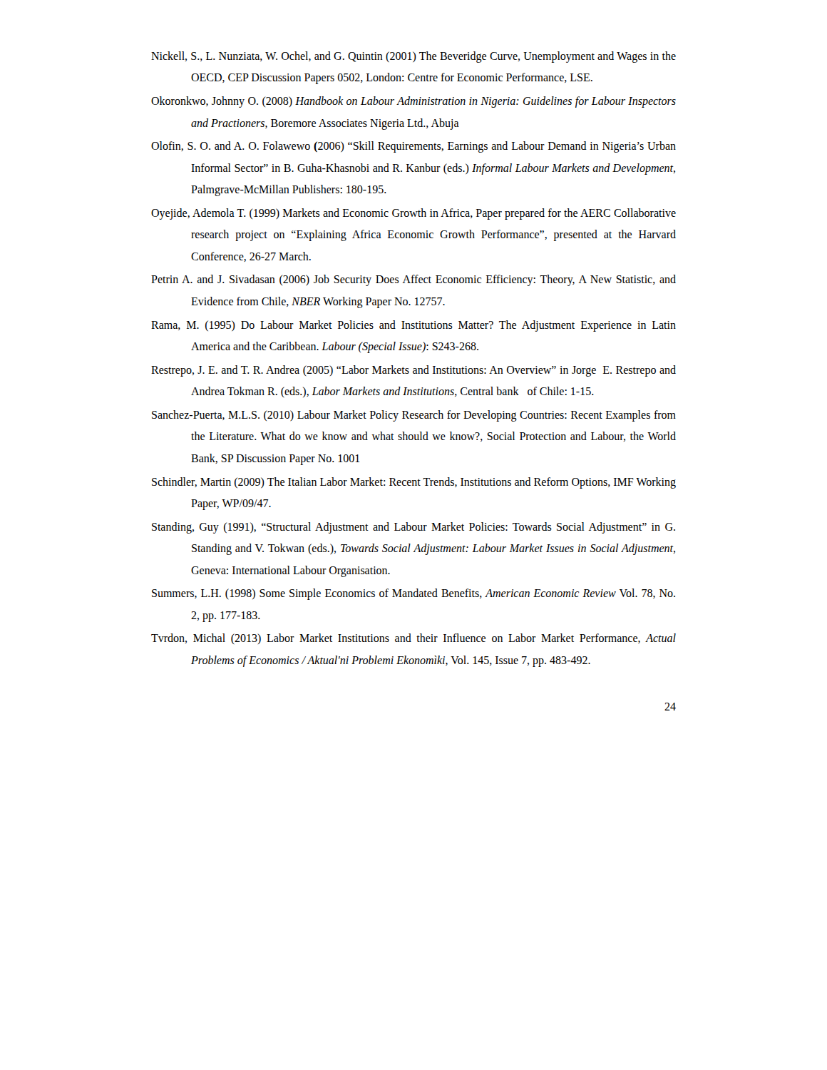Nickell, S., L. Nunziata, W. Ochel, and G. Quintin (2001) The Beveridge Curve, Unemployment and Wages in the OECD, CEP Discussion Papers 0502, London: Centre for Economic Performance, LSE.
Okoronkwo, Johnny O. (2008) Handbook on Labour Administration in Nigeria: Guidelines for Labour Inspectors and Practioners, Boremore Associates Nigeria Ltd., Abuja
Olofin, S. O. and A. O. Folawewo (2006) “Skill Requirements, Earnings and Labour Demand in Nigeria’s Urban Informal Sector” in B. Guha-Khasnobi and R. Kanbur (eds.) Informal Labour Markets and Development, Palmgrave-McMillan Publishers: 180-195.
Oyejide, Ademola T. (1999) Markets and Economic Growth in Africa, Paper prepared for the AERC Collaborative research project on “Explaining Africa Economic Growth Performance”, presented at the Harvard Conference, 26-27 March.
Petrin A. and J. Sivadasan (2006) Job Security Does Affect Economic Efficiency: Theory, A New Statistic, and Evidence from Chile, NBER Working Paper No. 12757.
Rama, M. (1995) Do Labour Market Policies and Institutions Matter? The Adjustment Experience in Latin America and the Caribbean. Labour (Special Issue): S243-268.
Restrepo, J. E. and T. R. Andrea (2005) “Labor Markets and Institutions: An Overview” in Jorge E. Restrepo and Andrea Tokman R. (eds.), Labor Markets and Institutions, Central bank of Chile: 1-15.
Sanchez-Puerta, M.L.S. (2010) Labour Market Policy Research for Developing Countries: Recent Examples from the Literature. What do we know and what should we know?, Social Protection and Labour, the World Bank, SP Discussion Paper No. 1001
Schindler, Martin (2009) The Italian Labor Market: Recent Trends, Institutions and Reform Options, IMF Working Paper, WP/09/47.
Standing, Guy (1991), “Structural Adjustment and Labour Market Policies: Towards Social Adjustment” in G. Standing and V. Tokwan (eds.), Towards Social Adjustment: Labour Market Issues in Social Adjustment, Geneva: International Labour Organisation.
Summers, L.H. (1998) Some Simple Economics of Mandated Benefits, American Economic Review Vol. 78, No. 2, pp. 177-183.
Tvrdon, Michal (2013) Labor Market Institutions and their Influence on Labor Market Performance, Actual Problems of Economics / Aktual'ni Problemi Ekonomìki, Vol. 145, Issue 7, pp. 483-492.
24